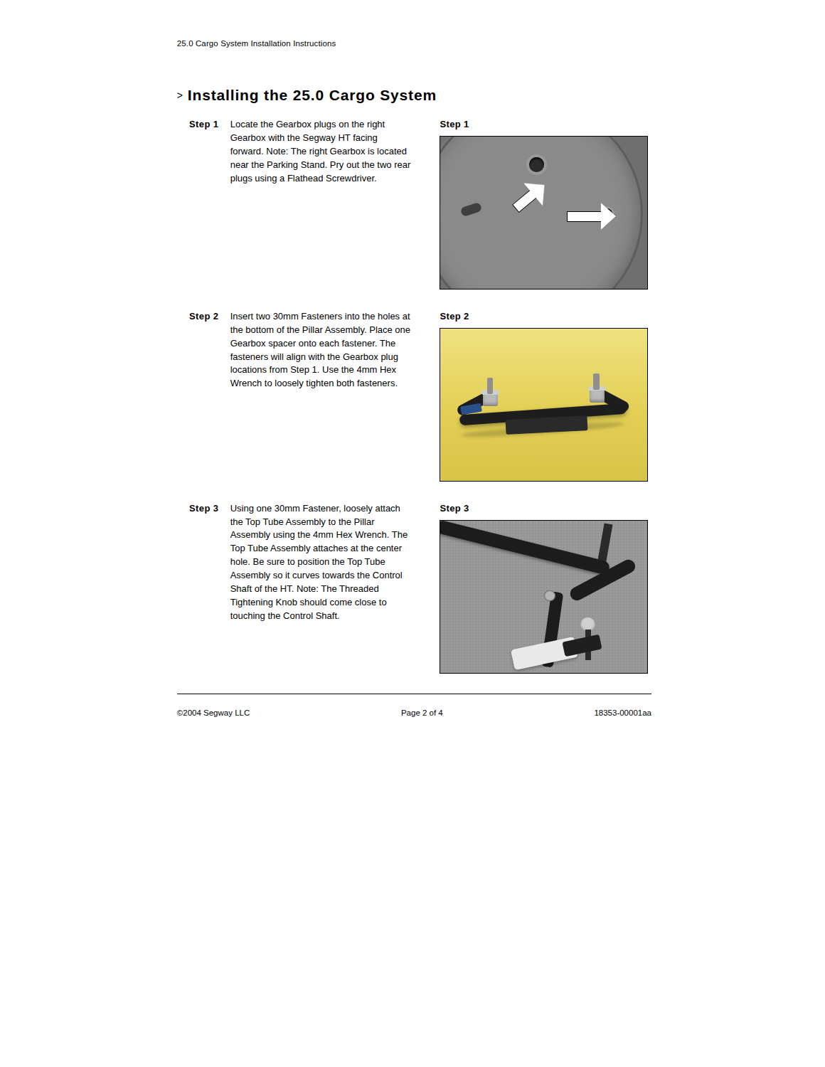25.0 Cargo System Installation Instructions
>Installing the 25.0 Cargo System
Step 1
Locate the Gearbox plugs on the right Gearbox with the Segway HT facing forward. Note: The right Gearbox is located near the Parking Stand. Pry out the two rear plugs using a Flathead Screwdriver.
Step 1
Step 2
Insert two 30mm Fasteners into the holes at the bottom of the Pillar Assembly. Place one Gearbox spacer onto each fastener. The fasteners will align with the Gearbox plug locations from Step 1. Use the 4mm Hex Wrench to loosely tighten both fasteners.
Step 2
Step 3
Using one 30mm Fastener, loosely attach the Top Tube Assembly to the Pillar Assembly using the 4mm Hex Wrench. The Top Tube Assembly attaches at the center hole. Be sure to position the Top Tube Assembly so it curves towards the Control Shaft of the HT. Note: The Threaded Tightening Knob should come close to touching the Control Shaft.
Step 3
©2004 Segway LLC
Page 2 of 4
18353-00001aa